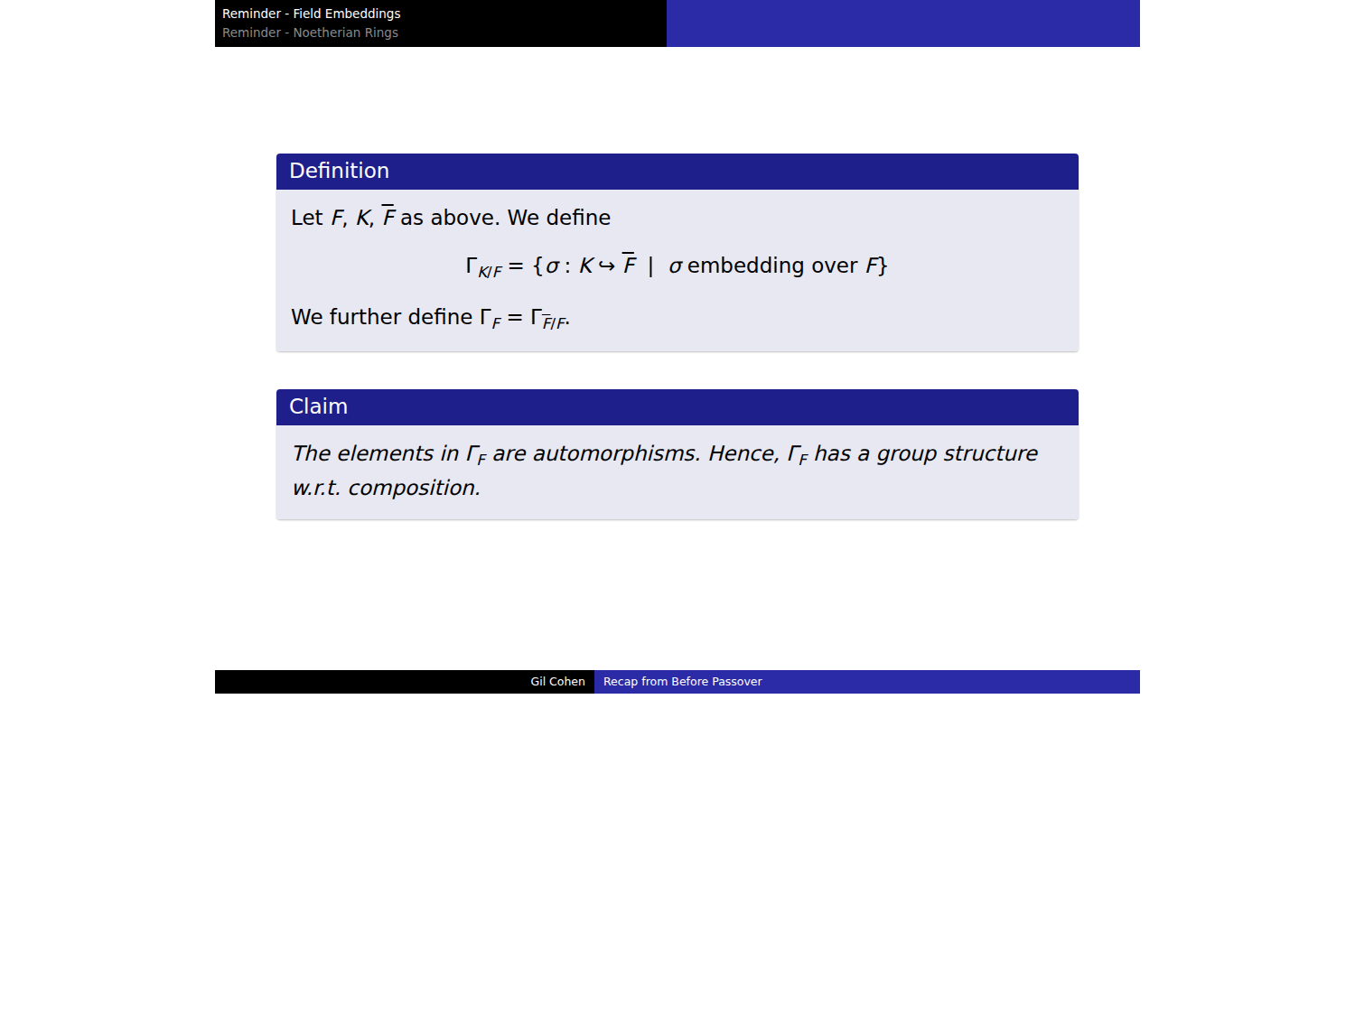Reminder - Field Embeddings
Reminder - Noetherian Rings
Definition
Let F, K, F as above. We define
ΓK/F = {σ : K ↪ F | σ embedding over F}
We further define ΓF = ΓF/F.
Claim
The elements in ΓF are automorphisms. Hence, ΓF has a group structure w.r.t. composition.
Gil Cohen
Recap from Before Passover